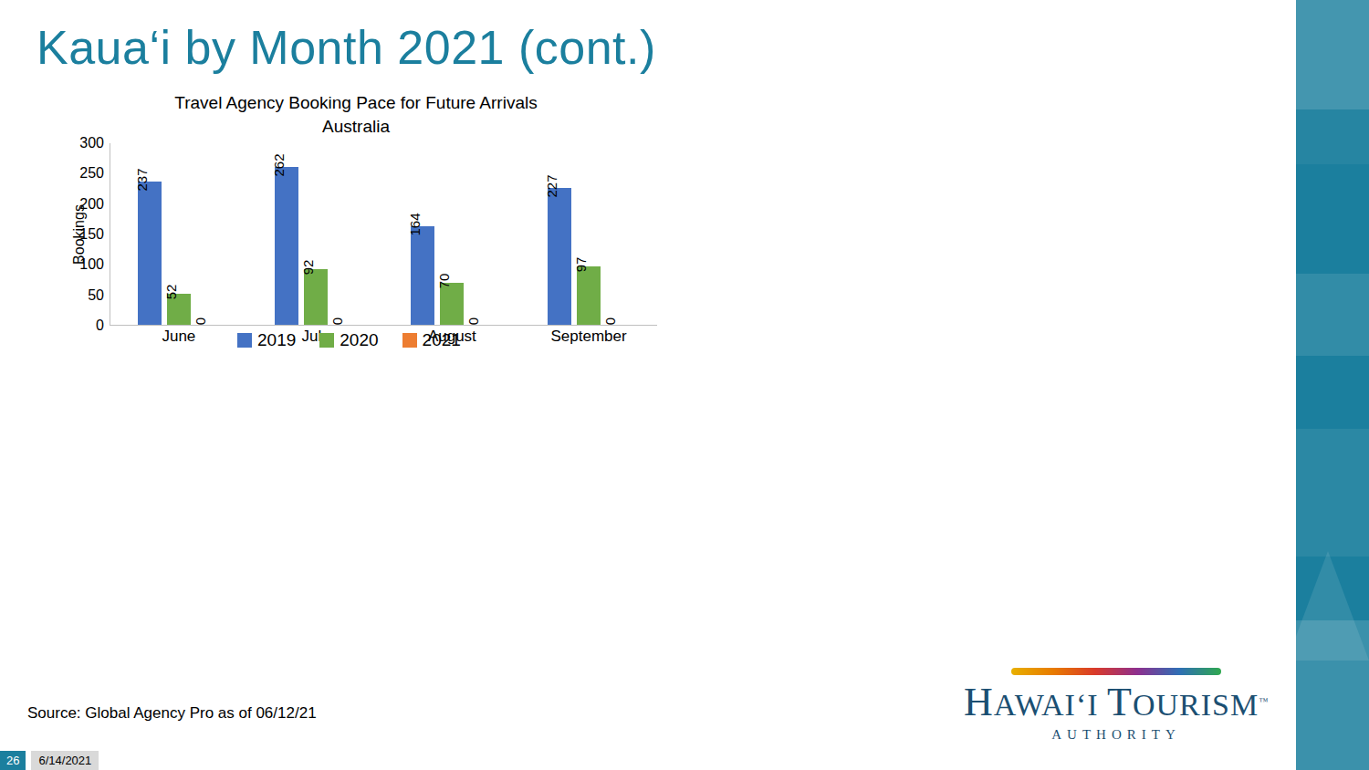Kaua‘i by Month 2021 (cont.)
Travel Agency Booking Pace for Future Arrivals
Australia
Bookings
300 250 200 150 100 50 0
237
52
0
262
92
0
164
70
0
227
97
0
June July August September
2019
2020
2021
Source: Global Agency Pro as of 06/12/21
HAWAI‘I TOURISM™
AUTHORITY
26 6/14/2021